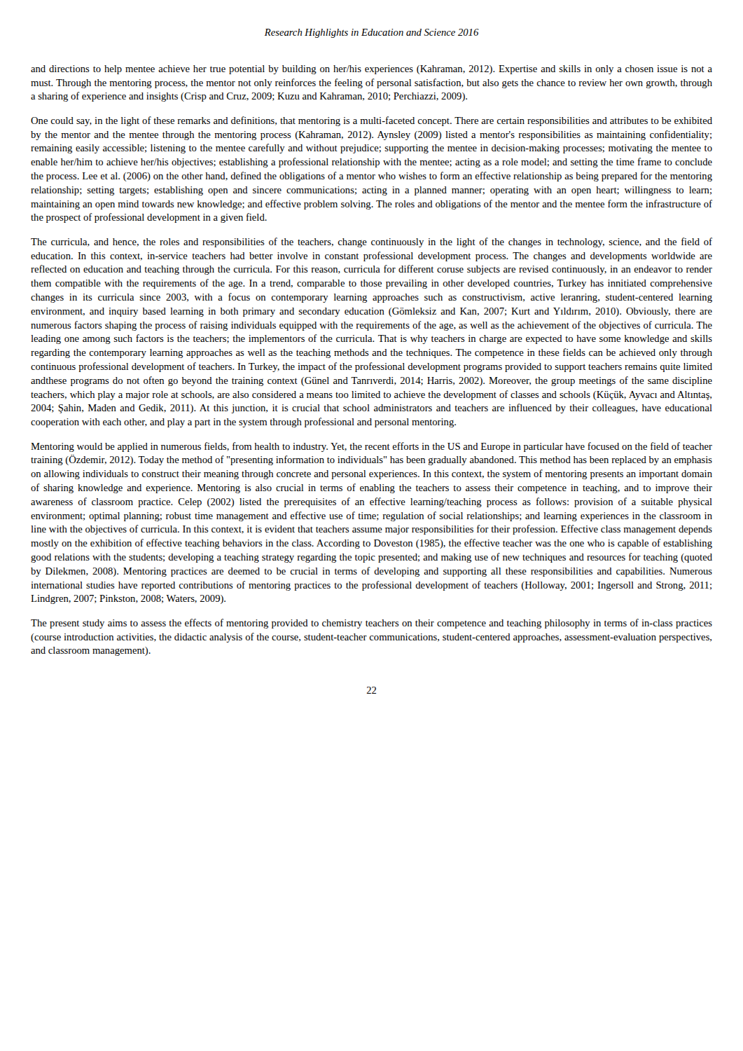Research Highlights in Education and Science 2016
and directions to help mentee achieve her true potential by building on her/his experiences (Kahraman, 2012). Expertise and skills in only a chosen issue is not a must. Through the mentoring process, the mentor not only reinforces the feeling of personal satisfaction, but also gets the chance to review her own growth, through a sharing of experience and insights (Crisp and Cruz, 2009; Kuzu and Kahraman, 2010; Perchiazzi, 2009).
One could say, in the light of these remarks and definitions, that mentoring is a multi-faceted concept. There are certain responsibilities and attributes to be exhibited by the mentor and the mentee through the mentoring process (Kahraman, 2012). Aynsley (2009) listed a mentor's responsibilities as maintaining confidentiality; remaining easily accessible; listening to the mentee carefully and without prejudice; supporting the mentee in decision-making processes; motivating the mentee to enable her/him to achieve her/his objectives; establishing a professional relationship with the mentee; acting as a role model; and setting the time frame to conclude the process. Lee et al. (2006) on the other hand, defined the obligations of a mentor who wishes to form an effective relationship as being prepared for the mentoring relationship; setting targets; establishing open and sincere communications; acting in a planned manner; operating with an open heart; willingness to learn; maintaining an open mind towards new knowledge; and effective problem solving. The roles and obligations of the mentor and the mentee form the infrastructure of the prospect of professional development in a given field.
The curricula, and hence, the roles and responsibilities of the teachers, change continuously in the light of the changes in technology, science, and the field of education. In this context, in-service teachers had better involve in constant professional development process. The changes and developments worldwide are reflected on education and teaching through the curricula. For this reason, curricula for different coruse subjects are revised continuously, in an endeavor to render them compatible with the requirements of the age. In a trend, comparable to those prevailing in other developed countries, Turkey has innitiated comprehensive changes in its curricula since 2003, with a focus on contemporary learning approaches such as constructivism, active leranring, student-centered learning environment, and inquiry based learning in both primary and secondary education (Gömleksiz and Kan, 2007; Kurt and Yıldırım, 2010). Obviously, there are numerous factors shaping the process of raising individuals equipped with the requirements of the age, as well as the achievement of the objectives of curricula. The leading one among such factors is the teachers; the implementors of the curricula. That is why teachers in charge are expected to have some knowledge and skills regarding the contemporary learning approaches as well as the teaching methods and the techniques. The competence in these fields can be achieved only through continuous professional development of teachers. In Turkey, the impact of the professional development programs provided to support teachers remains quite limited andthese programs do not often go beyond the training context (Günel and Tanrıverdi, 2014; Harris, 2002). Moreover, the group meetings of the same discipline teachers, which play a major role at schools, are also considered a means too limited to achieve the development of classes and schools (Küçük, Ayvacı and Altıntaş, 2004; Şahin, Maden and Gedik, 2011). At this junction, it is crucial that school administrators and teachers are influenced by their colleagues, have educational cooperation with each other, and play a part in the system through professional and personal mentoring.
Mentoring would be applied in numerous fields, from health to industry. Yet, the recent efforts in the US and Europe in particular have focused on the field of teacher training (Özdemir, 2012). Today the method of "presenting information to individuals" has been gradually abandoned. This method has been replaced by an emphasis on allowing individuals to construct their meaning through concrete and personal experiences. In this context, the system of mentoring presents an important domain of sharing knowledge and experience. Mentoring is also crucial in terms of enabling the teachers to assess their competence in teaching, and to improve their awareness of classroom practice. Celep (2002) listed the prerequisites of an effective learning/teaching process as follows: provision of a suitable physical environment; optimal planning; robust time management and effective use of time; regulation of social relationships; and learning experiences in the classroom in line with the objectives of curricula. In this context, it is evident that teachers assume major responsibilities for their profession. Effective class management depends mostly on the exhibition of effective teaching behaviors in the class. According to Doveston (1985), the effective teacher was the one who is capable of establishing good relations with the students; developing a teaching strategy regarding the topic presented; and making use of new techniques and resources for teaching (quoted by Dilekmen, 2008). Mentoring practices are deemed to be crucial in terms of developing and supporting all these responsibilities and capabilities. Numerous international studies have reported contributions of mentoring practices to the professional development of teachers (Holloway, 2001; Ingersoll and Strong, 2011; Lindgren, 2007; Pinkston, 2008; Waters, 2009).
The present study aims to assess the effects of mentoring provided to chemistry teachers on their competence and teaching philosophy in terms of in-class practices (course introduction activities, the didactic analysis of the course, student-teacher communications, student-centered approaches, assessment-evaluation perspectives, and classroom management).
22